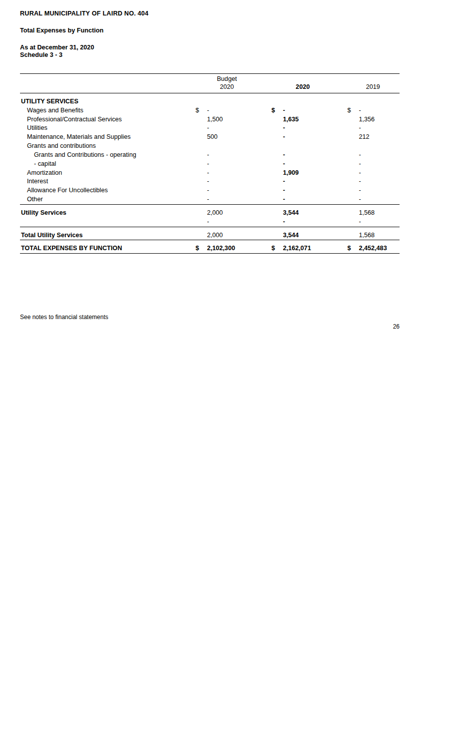RURAL MUNICIPALITY OF LAIRD NO. 404
Total Expenses by Function
As at December 31, 2020
Schedule 3 - 3
| | Budget 2020 | | 2020 | | 2019 |
| --- | --- | --- | --- | --- | --- |
| UTILITY SERVICES | | | | | | | | |
| Wages and Benefits | $ | - | | $ | - | | $ | - |
| Professional/Contractual Services | | 1,500 | | | 1,635 | | | 1,356 |
| Utilities | | - | | | - | | | - |
| Maintenance, Materials and Supplies | | 500 | | | - | | | 212 |
| Grants and contributions | | | | | | | | |
| Grants and Contributions - operating | | - | | | - | | | - |
| - capital | | - | | | - | | | - |
| Amortization | | - | | | 1,909 | | | - |
| Interest | | - | | | - | | | - |
| Allowance For Uncollectibles | | - | | | - | | | - |
| Other | | - | | | - | | | - |
| Utility Services | | 2,000 | | | 3,544 | | | 1,568 |
| | | - | | | - | | | - |
| Total Utility Services | | 2,000 | | | 3,544 | | | 1,568 |
| TOTAL EXPENSES BY FUNCTION | $ | 2,102,300 | | $ | 2,162,071 | | $ | 2,452,483 |
See notes to financial statements
26